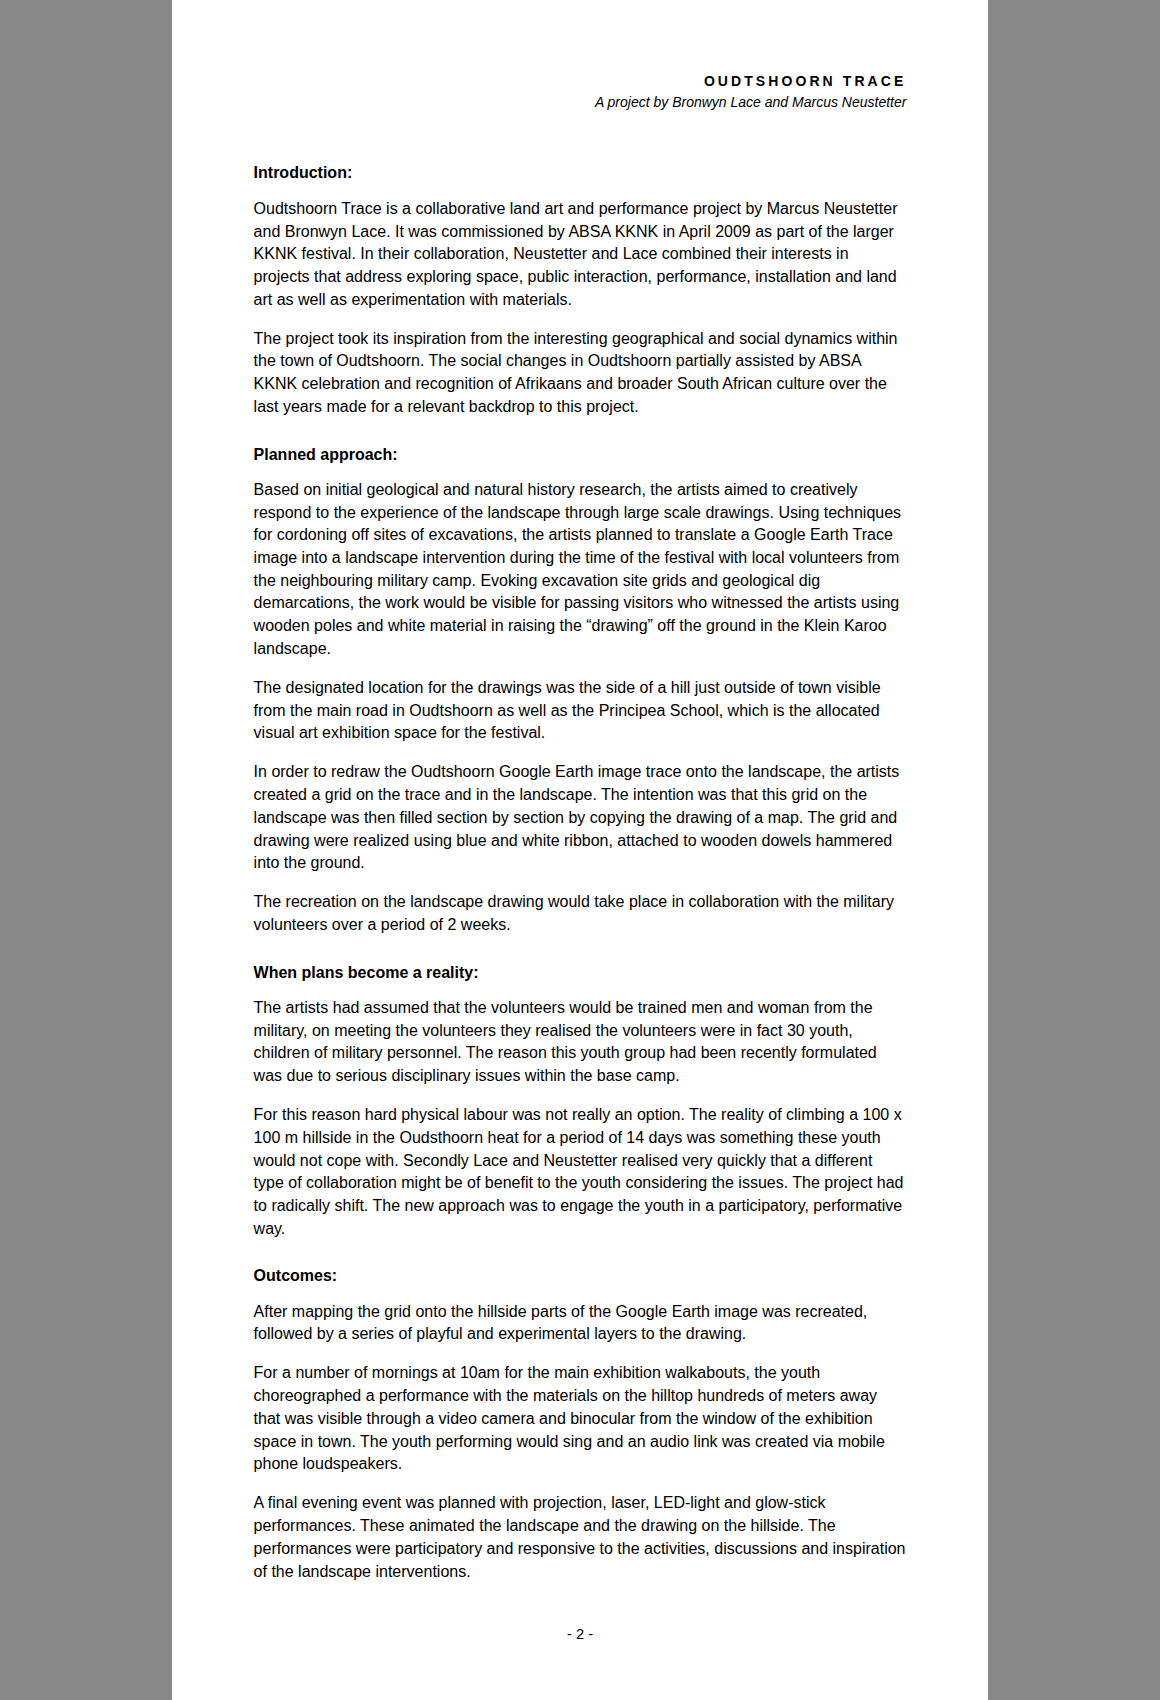Oudtshoorn Trace
A project by Bronwyn Lace and Marcus Neustetter
Introduction:
Oudtshoorn Trace is a collaborative land art and performance project by Marcus Neustetter and Bronwyn Lace. It was commissioned by ABSA KKNK in April 2009 as part of the larger KKNK festival. In their collaboration, Neustetter and Lace combined their interests in projects that address exploring space, public interaction, performance, installation and land art as well as experimentation with materials.
The project took its inspiration from the interesting geographical and social dynamics within the town of Oudtshoorn. The social changes in Oudtshoorn partially assisted by ABSA KKNK celebration and recognition of Afrikaans and broader South African culture over the last years made for a relevant backdrop to this project.
Planned approach:
Based on initial geological and natural history research, the artists aimed to creatively respond to the experience of the landscape through large scale drawings. Using techniques for cordoning off sites of excavations, the artists planned to translate a Google Earth Trace image into a landscape intervention during the time of the festival with local volunteers from the neighbouring military camp. Evoking excavation site grids and geological dig demarcations, the work would be visible for passing visitors who witnessed the artists using wooden poles and white material in raising the “drawing” off the ground in the Klein Karoo landscape.
The designated location for the drawings was the side of a hill just outside of town visible from the main road in Oudtshoorn as well as the Principea School, which is the allocated visual art exhibition space for the festival.
In order to redraw the Oudtshoorn Google Earth image trace onto the landscape, the artists created a grid on the trace and in the landscape. The intention was that this grid on the landscape was then filled section by section by copying the drawing of a map. The grid and drawing were realized using blue and white ribbon, attached to wooden dowels hammered into the ground.
The recreation on the landscape drawing would take place in collaboration with the military volunteers over a period of 2 weeks.
When plans become a reality:
The artists had assumed that the volunteers would be trained men and woman from the military, on meeting the volunteers they realised the volunteers were in fact 30 youth, children of military personnel. The reason this youth group had been recently formulated was due to serious disciplinary issues within the base camp.
For this reason hard physical labour was not really an option. The reality of climbing a 100 x 100 m hillside in the Oudsthoorn heat for a period of 14 days was something these youth would not cope with. Secondly Lace and Neustetter realised very quickly that a different type of collaboration might be of benefit to the youth considering the issues. The project had to radically shift. The new approach was to engage the youth in a participatory, performative way.
Outcomes:
After mapping the grid onto the hillside parts of the Google Earth image was recreated, followed by a series of playful and experimental layers to the drawing.
For a number of mornings at 10am for the main exhibition walkabouts, the youth choreographed a performance with the materials on the hilltop hundreds of meters away that was visible through a video camera and binocular from the window of the exhibition space in town. The youth performing would sing and an audio link was created via mobile phone loudspeakers.
A final evening event was planned with projection, laser, LED-light and glow-stick performances. These animated the landscape and the drawing on the hillside. The performances were participatory and responsive to the activities, discussions and inspiration of the landscape interventions.
- 2 -